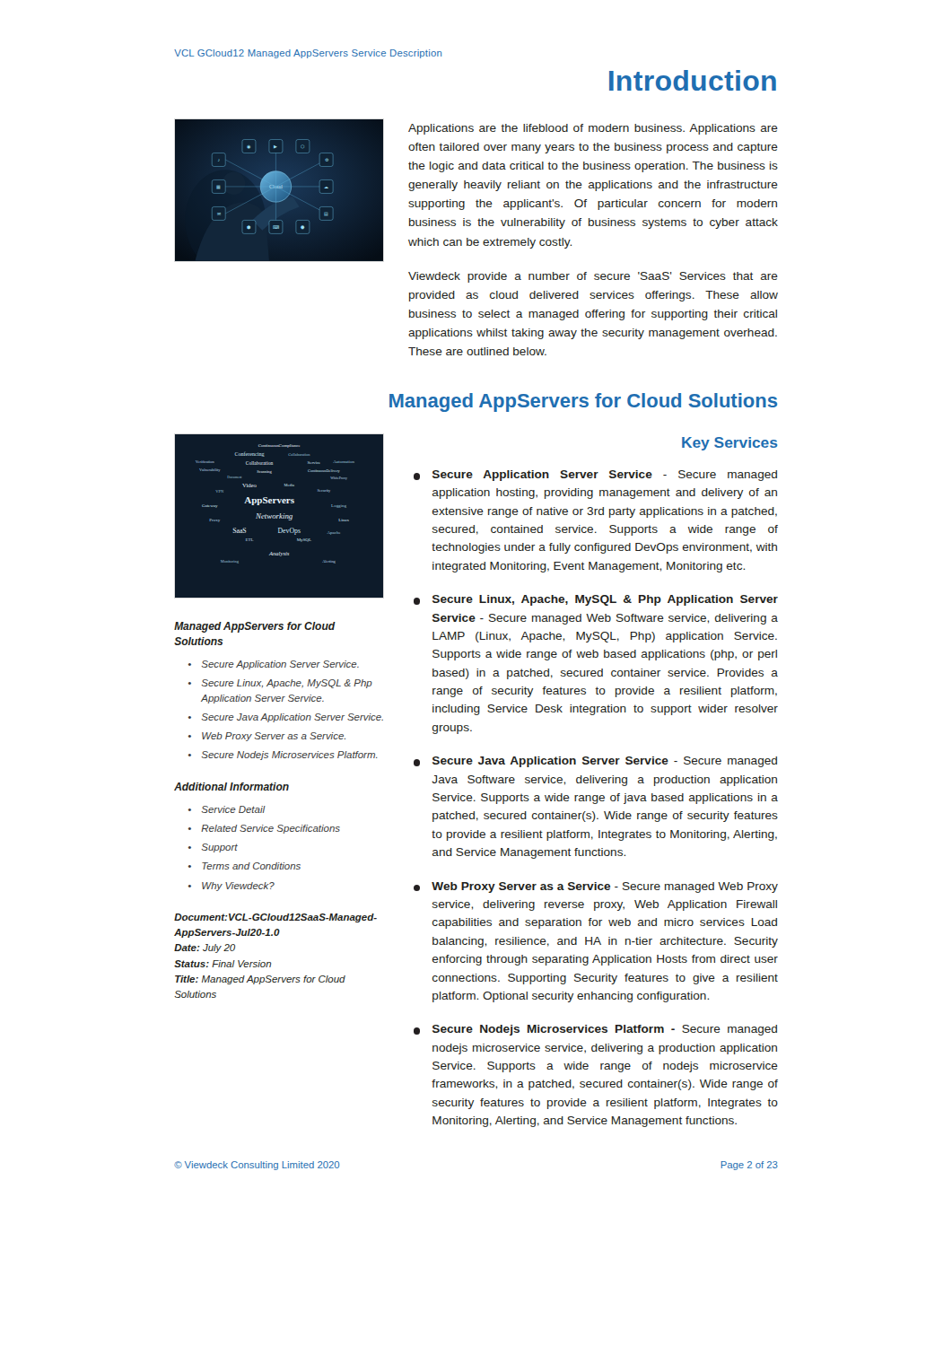VCL GCloud12 Managed AppServers Service Description
Introduction
Cloud ♪ ▦ ✉ ⚙ ☁ ▤ ▶ ⌨ ◉ ⬡ ⬢ ⬣
Applications are the lifeblood of modern business. Applications are often tailored over many years to the business process and capture the logic and data critical to the business operation. The business is generally heavily reliant on the applications and the infrastructure supporting the applicant's. Of particular concern for modern business is the vulnerability of business systems to cyber attack which can be extremely costly.
Viewdeck provide a number of secure 'SaaS' Services that are provided as cloud delivered services offerings. These allow business to select a managed offering for supporting their critical applications whilst taking away the security management overhead. These are outlined below.
Managed AppServers for Cloud Solutions
ContinuousCompliance Conferencing Collaboration Verification Collaboration Service Automation Vulnerability Scanning ContinuousDelivery Document WhiteProxy Video Media VPN Security AppServers Gateway Logging Networking Proxy Linux SaaS DevOps Apache ETL MySQL Analysis Monitoring Alerting
Managed AppServers for Cloud Solutions
Secure Application Server Service.
Secure Linux, Apache, MySQL & Php Application Server Service.
Secure Java Application Server Service.
Web Proxy Server as a Service.
Secure Nodejs Microservices Platform.
Additional Information
Service Detail
Related Service Specifications
Support
Terms and Conditions
Why Viewdeck?
Document:VCL-GCloud12SaaS-Managed-AppServers-Jul20-1.0
Date: July 20
Status: Final Version
Title: Managed AppServers for Cloud Solutions
Key Services
Secure Application Server Service - Secure managed application hosting, providing management and delivery of an extensive range of native or 3rd party applications in a patched, secured, contained service. Supports a wide range of technologies under a fully configured DevOps environment, with integrated Monitoring, Event Management, Monitoring etc.
Secure Linux, Apache, MySQL & Php Application Server Service - Secure managed Web Software service, delivering a LAMP (Linux, Apache, MySQL, Php) application Service. Supports a wide range of web based applications (php, or perl based) in a patched, secured container service. Provides a range of security features to provide a resilient platform, including Service Desk integration to support wider resolver groups.
Secure Java Application Server Service - Secure managed Java Software service, delivering a production application Service. Supports a wide range of java based applications in a patched, secured container(s). Wide range of security features to provide a resilient platform, Integrates to Monitoring, Alerting, and Service Management functions.
Web Proxy Server as a Service - Secure managed Web Proxy service, delivering reverse proxy, Web Application Firewall capabilities and separation for web and micro services Load balancing, resilience, and HA in n-tier architecture. Security enforcing through separating Application Hosts from direct user connections. Supporting Security features to give a resilient platform. Optional security enhancing configuration.
Secure Nodejs Microservices Platform - Secure managed nodejs microservice service, delivering a production application Service. Supports a wide range of nodejs microservice frameworks, in a patched, secured container(s). Wide range of security features to provide a resilient platform, Integrates to Monitoring, Alerting, and Service Management functions.
© Viewdeck Consulting Limited 2020
Page 2 of 23